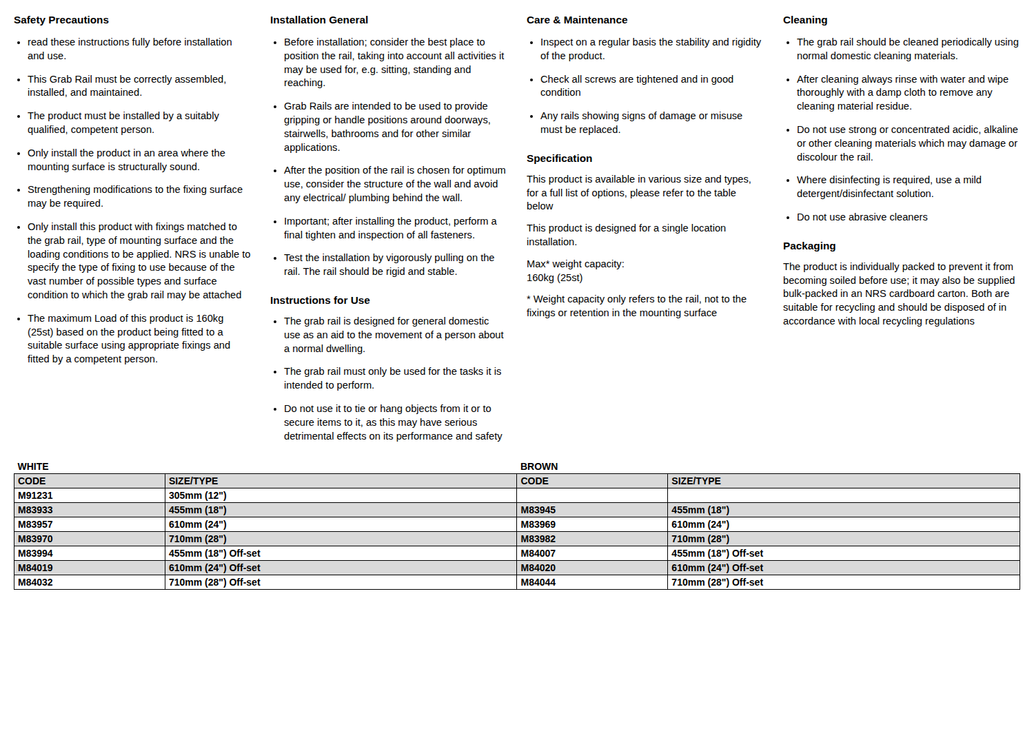Safety Precautions
read these instructions fully before installation and use.
This Grab Rail must be correctly assembled, installed, and maintained.
The product must be installed by a suitably qualified, competent person.
Only install the product in an area where the mounting surface is structurally sound.
Strengthening modifications to the fixing surface may be required.
Only install this product with fixings matched to the grab rail, type of mounting surface and the loading conditions to be applied. NRS is unable to specify the type of fixing to use because of the vast number of possible types and surface condition to which the grab rail may be attached
The maximum Load of this product is 160kg (25st) based on the product being fitted to a suitable surface using appropriate fixings and fitted by a competent person.
Installation General
Before installation; consider the best place to position the rail, taking into account all activities it may be used for, e.g. sitting, standing and reaching.
Grab Rails are intended to be used to provide gripping or handle positions around doorways, stairwells, bathrooms and for other similar applications.
After the position of the rail is chosen for optimum use, consider the structure of the wall and avoid any electrical/ plumbing behind the wall.
Important; after installing the product, perform a final tighten and inspection of all fasteners.
Test the installation by vigorously pulling on the rail. The rail should be rigid and stable.
Instructions for Use
The grab rail is designed for general domestic use as an aid to the movement of a person about a normal dwelling.
The grab rail must only be used for the tasks it is intended to perform.
Do not use it to tie or hang objects from it or to secure items to it, as this may have serious detrimental effects on its performance and safety
Care & Maintenance
Inspect on a regular basis the stability and rigidity of the product.
Check all screws are tightened and in good condition
Any rails showing signs of damage or misuse must be replaced.
Specification
This product is available in various size and types, for a full list of options, please refer to the table below
This product is designed for a single location installation.
Max* weight capacity:
160kg (25st)
* Weight capacity only refers to the rail, not to the fixings or retention in the mounting surface
Cleaning
The grab rail should be cleaned periodically using normal domestic cleaning materials.
After cleaning always rinse with water and wipe thoroughly with a damp cloth to remove any cleaning material residue.
Do not use strong or concentrated acidic, alkaline or other cleaning materials which may damage or discolour the rail.
Where disinfecting is required, use a mild detergent/disinfectant solution.
Do not use abrasive cleaners
Packaging
The product is individually packed to prevent it from becoming soiled before use; it may also be supplied bulk-packed in an NRS cardboard carton. Both are suitable for recycling and should be disposed of in accordance with local recycling regulations
| WHITE | BROWN |
| --- | --- |
| CODE | SIZE/TYPE | CODE | SIZE/TYPE |
| M91231 | 305mm (12") | | |
| M83933 | 455mm (18") | M83945 | 455mm (18") |
| M83957 | 610mm (24") | M83969 | 610mm (24") |
| M83970 | 710mm (28") | M83982 | 710mm (28") |
| M83994 | 455mm (18") Off-set | M84007 | 455mm (18") Off-set |
| M84019 | 610mm (24") Off-set | M84020 | 610mm (24") Off-set |
| M84032 | 710mm (28") Off-set | M84044 | 710mm (28") Off-set |